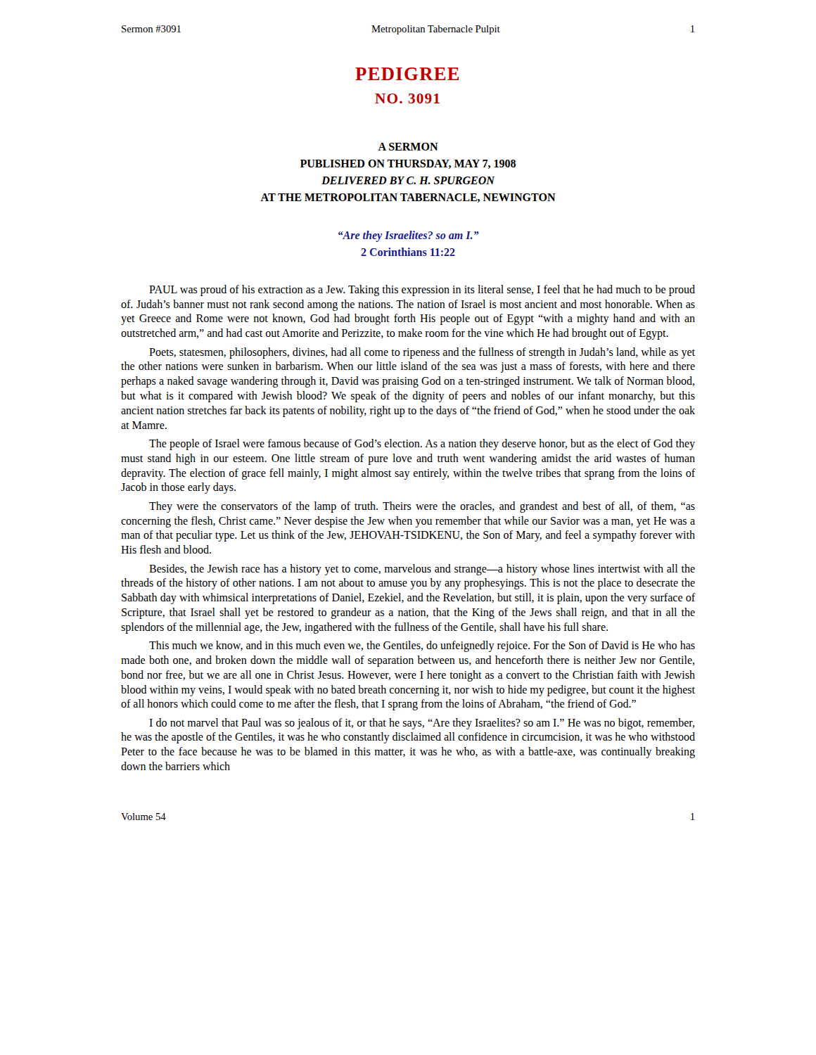Sermon #3091 Metropolitan Tabernacle Pulpit 1
PEDIGREE
NO. 3091
A SERMON
PUBLISHED ON THURSDAY, MAY 7, 1908
DELIVERED BY C. H. SPURGEON
AT THE METROPOLITAN TABERNACLE, NEWINGTON
“Are they Israelites? so am I.”
2 Corinthians 11:22
PAUL was proud of his extraction as a Jew. Taking this expression in its literal sense, I feel that he had much to be proud of. Judah’s banner must not rank second among the nations. The nation of Israel is most ancient and most honorable. When as yet Greece and Rome were not known, God had brought forth His people out of Egypt “with a mighty hand and with an outstretched arm,” and had cast out Amorite and Perizzite, to make room for the vine which He had brought out of Egypt.
Poets, statesmen, philosophers, divines, had all come to ripeness and the fullness of strength in Judah’s land, while as yet the other nations were sunken in barbarism. When our little island of the sea was just a mass of forests, with here and there perhaps a naked savage wandering through it, David was praising God on a ten-stringed instrument. We talk of Norman blood, but what is it compared with Jewish blood? We speak of the dignity of peers and nobles of our infant monarchy, but this ancient nation stretches far back its patents of nobility, right up to the days of “the friend of God,” when he stood under the oak at Mamre.
The people of Israel were famous because of God’s election. As a nation they deserve honor, but as the elect of God they must stand high in our esteem. One little stream of pure love and truth went wandering amidst the arid wastes of human depravity. The election of grace fell mainly, I might almost say entirely, within the twelve tribes that sprang from the loins of Jacob in those early days.
They were the conservators of the lamp of truth. Theirs were the oracles, and grandest and best of all, of them, “as concerning the flesh, Christ came.” Never despise the Jew when you remember that while our Savior was a man, yet He was a man of that peculiar type. Let us think of the Jew, JEHOVAH-TSIDKENU, the Son of Mary, and feel a sympathy forever with His flesh and blood.
Besides, the Jewish race has a history yet to come, marvelous and strange—a history whose lines intertwist with all the threads of the history of other nations. I am not about to amuse you by any prophesyings. This is not the place to desecrate the Sabbath day with whimsical interpretations of Daniel, Ezekiel, and the Revelation, but still, it is plain, upon the very surface of Scripture, that Israel shall yet be restored to grandeur as a nation, that the King of the Jews shall reign, and that in all the splendors of the millennial age, the Jew, ingathered with the fullness of the Gentile, shall have his full share.
This much we know, and in this much even we, the Gentiles, do unfeignedly rejoice. For the Son of David is He who has made both one, and broken down the middle wall of separation between us, and henceforth there is neither Jew nor Gentile, bond nor free, but we are all one in Christ Jesus. However, were I here tonight as a convert to the Christian faith with Jewish blood within my veins, I would speak with no bated breath concerning it, nor wish to hide my pedigree, but count it the highest of all honors which could come to me after the flesh, that I sprang from the loins of Abraham, “the friend of God.”
I do not marvel that Paul was so jealous of it, or that he says, “Are they Israelites? so am I.” He was no bigot, remember, he was the apostle of the Gentiles, it was he who constantly disclaimed all confidence in circumcision, it was he who withstood Peter to the face because he was to be blamed in this matter, it was he who, as with a battle-axe, was continually breaking down the barriers which
Volume 54 1